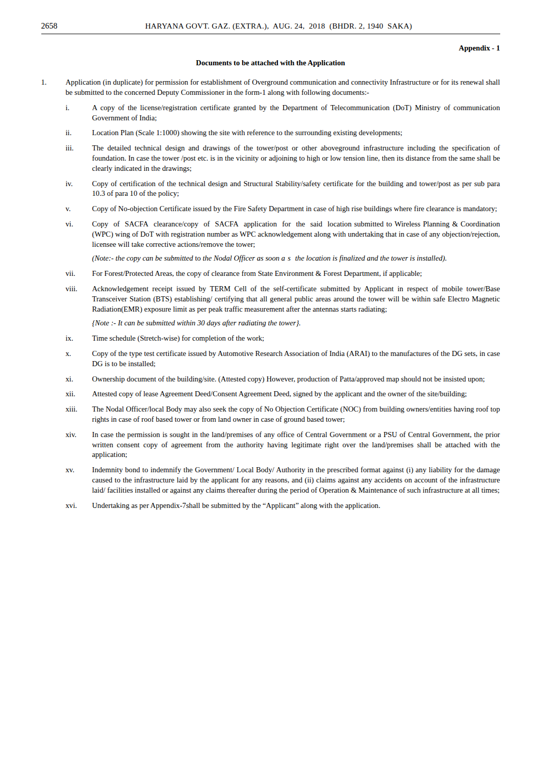2658
HARYANA GOVT. GAZ. (EXTRA.), AUG. 24, 2018 (BHDR. 2, 1940 SAKA)
Appendix - 1
Documents to be attached with the Application
1.
Application (in duplicate) for permission for establishment of Overground communication and connectivity Infrastructure or for its renewal shall be submitted to the concerned Deputy Commissioner in the form-1 along with following documents:-
i. A copy of the license/registration certificate granted by the Department of Telecommunication (DoT) Ministry of communication Government of India;
ii. Location Plan (Scale 1:1000) showing the site with reference to the surrounding existing developments;
iii. The detailed technical design and drawings of the tower/post or other aboveground infrastructure including the specification of foundation. In case the tower /post etc. is in the vicinity or adjoining to high or low tension line, then its distance from the same shall be clearly indicated in the drawings;
iv. Copy of certification of the technical design and Structural Stability/safety certificate for the building and tower/post as per sub para 10.3 of para 10 of the policy;
v. Copy of No-objection Certificate issued by the Fire Safety Department in case of high rise buildings where fire clearance is mandatory;
vi. Copy of SACFA clearance/copy of SACFA application for the said location submitted to Wireless Planning & Coordination (WPC) wing of DoT with registration number as WPC acknowledgement along with undertaking that in case of any objection/rejection, licensee will take corrective actions/remove the tower;
(Note:- the copy can be submitted to the Nodal Officer as soon as the location is finalized and the tower is installed).
vii. For Forest/Protected Areas, the copy of clearance from State Environment & Forest Department, if applicable;
viii. Acknowledgement receipt issued by TERM Cell of the self-certificate submitted by Applicant in respect of mobile tower/Base Transceiver Station (BTS) establishing/ certifying that all general public areas around the tower will be within safe Electro Magnetic Radiation(EMR) exposure limit as per peak traffic measurement after the antennas starts radiating;
{Note :- It can be submitted within 30 days after radiating the tower}.
ix. Time schedule (Stretch-wise) for completion of the work;
x. Copy of the type test certificate issued by Automotive Research Association of India (ARAI) to the manufactures of the DG sets, in case DG is to be installed;
xi. Ownership document of the building/site. (Attested copy) However, production of Patta/approved map should not be insisted upon;
xii. Attested copy of lease Agreement Deed/Consent Agreement Deed, signed by the applicant and the owner of the site/building;
xiii. The Nodal Officer/local Body may also seek the copy of No Objection Certificate (NOC) from building owners/entities having roof top rights in case of roof based tower or from land owner in case of ground based tower;
xiv. In case the permission is sought in the land/premises of any office of Central Government or a PSU of Central Government, the prior written consent copy of agreement from the authority having legitimate right over the land/premises shall be attached with the application;
xv. Indemnity bond to indemnify the Government/ Local Body/ Authority in the prescribed format against (i) any liability for the damage caused to the infrastructure laid by the applicant for any reasons, and (ii) claims against any accidents on account of the infrastructure laid/ facilities installed or against any claims thereafter during the period of Operation & Maintenance of such infrastructure at all times;
xvi. Undertaking as per Appendix-7shall be submitted by the “Applicant” along with the application.